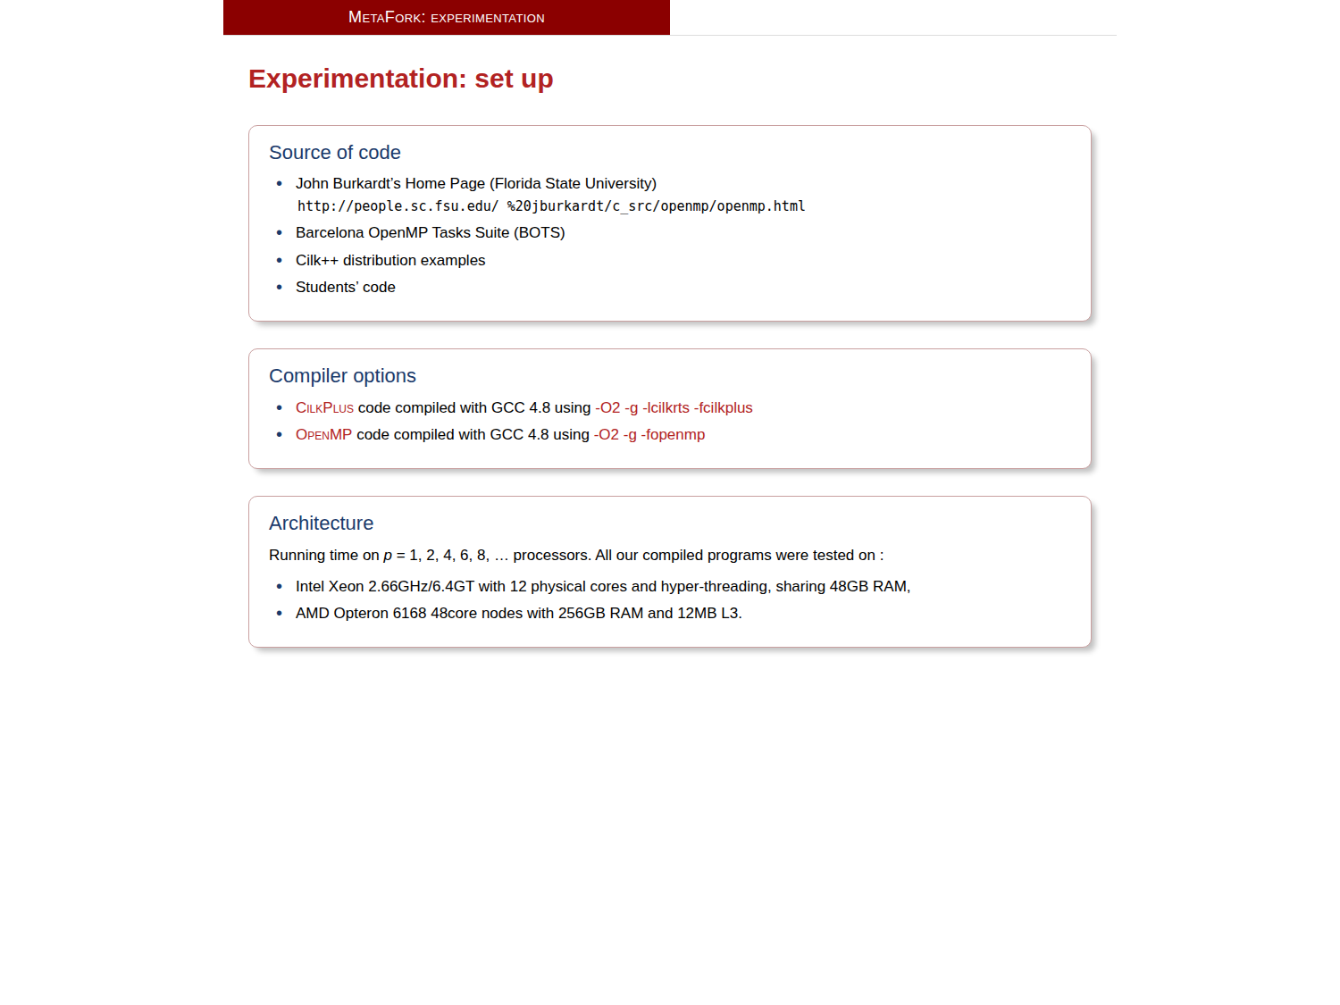Meta Fork: experimentation
Experimentation: set up
Source of code
John Burkardt’s Home Page (Florida State University) http://people.sc.fsu.edu/ %20jburkardt/c_src/openmp/openmp.html
Barcelona OpenMP Tasks Suite (BOTS)
Cilk++ distribution examples
Students’ code
Compiler options
CilkPlus code compiled with GCC 4.8 using -O2 -g -lcilkrts -fcilkplus
OpenMP code compiled with GCC 4.8 using -O2 -g -fopenmp
Architecture
Running time on p = 1, 2, 4, 6, 8, … processors. All our compiled programs were tested on :
Intel Xeon 2.66GHz/6.4GT with 12 physical cores and hyper-threading, sharing 48GB RAM,
AMD Opteron 6168 48core nodes with 256GB RAM and 12MB L3.